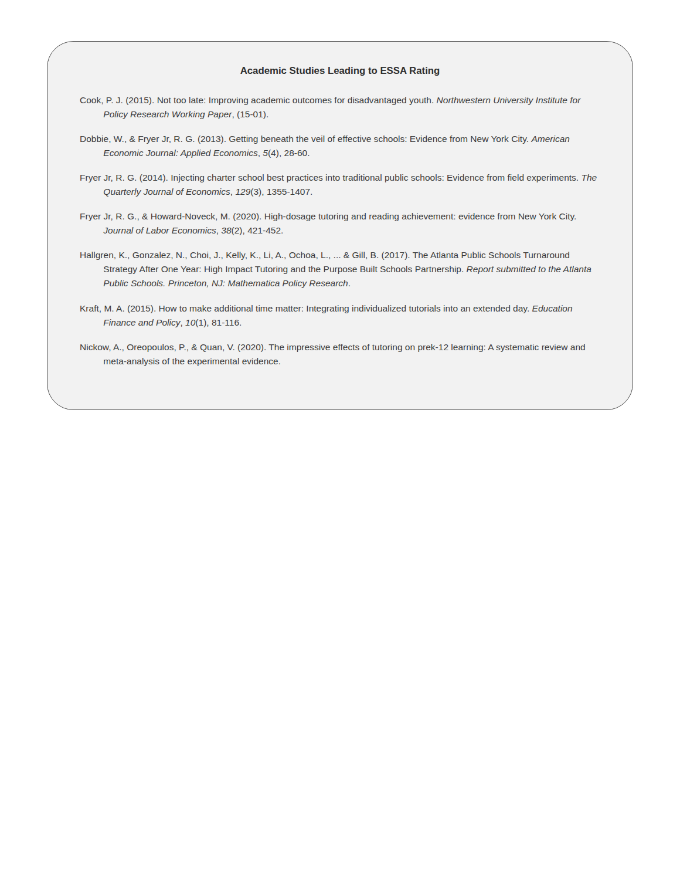Academic Studies Leading to ESSA Rating
Cook, P. J. (2015). Not too late: Improving academic outcomes for disadvantaged youth. Northwestern University Institute for Policy Research Working Paper, (15-01).
Dobbie, W., & Fryer Jr, R. G. (2013). Getting beneath the veil of effective schools: Evidence from New York City. American Economic Journal: Applied Economics, 5(4), 28-60.
Fryer Jr, R. G. (2014). Injecting charter school best practices into traditional public schools: Evidence from field experiments. The Quarterly Journal of Economics, 129(3), 1355-1407.
Fryer Jr, R. G., & Howard-Noveck, M. (2020). High-dosage tutoring and reading achievement: evidence from New York City. Journal of Labor Economics, 38(2), 421-452.
Hallgren, K., Gonzalez, N., Choi, J., Kelly, K., Li, A., Ochoa, L., ... & Gill, B. (2017). The Atlanta Public Schools Turnaround Strategy After One Year: High Impact Tutoring and the Purpose Built Schools Partnership. Report submitted to the Atlanta Public Schools. Princeton, NJ: Mathematica Policy Research.
Kraft, M. A. (2015). How to make additional time matter: Integrating individualized tutorials into an extended day. Education Finance and Policy, 10(1), 81-116.
Nickow, A., Oreopoulos, P., & Quan, V. (2020). The impressive effects of tutoring on prek-12 learning: A systematic review and meta-analysis of the experimental evidence.